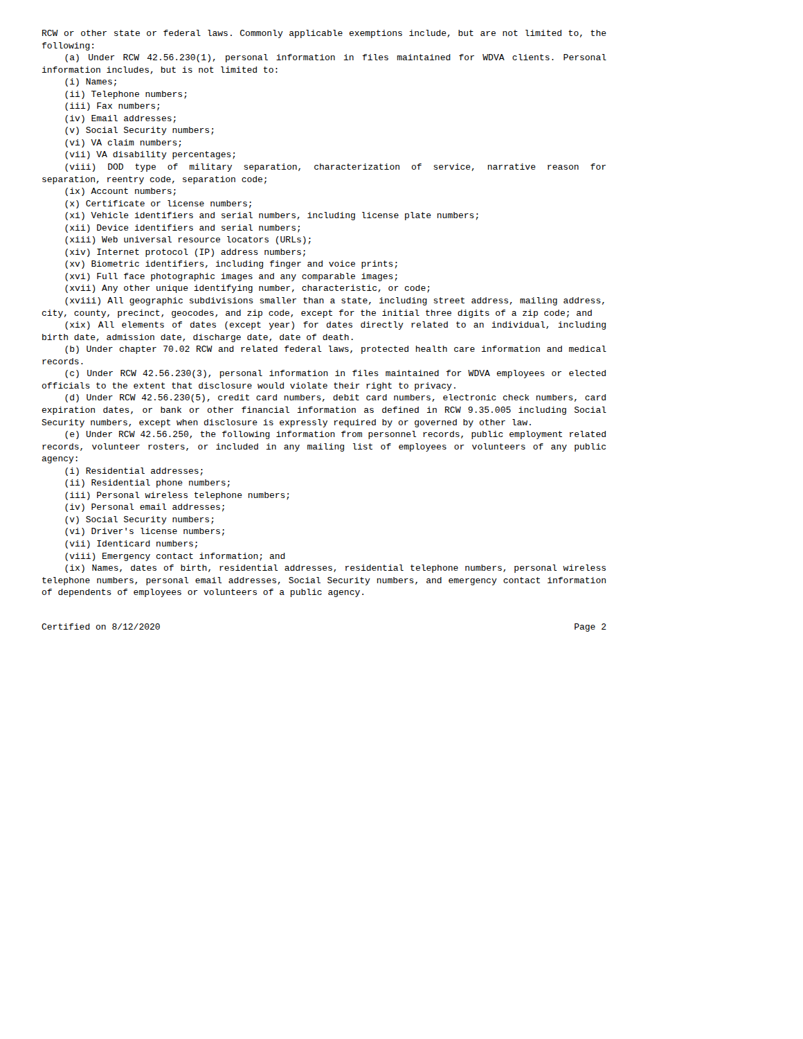RCW or other state or federal laws. Commonly applicable exemptions include, but are not limited to, the following:
(a) Under RCW 42.56.230(1), personal information in files maintained for WDVA clients. Personal information includes, but is not limited to:
(i) Names;
(ii) Telephone numbers;
(iii) Fax numbers;
(iv) Email addresses;
(v) Social Security numbers;
(vi) VA claim numbers;
(vii) VA disability percentages;
(viii) DOD type of military separation, characterization of service, narrative reason for separation, reentry code, separation code;
(ix) Account numbers;
(x) Certificate or license numbers;
(xi) Vehicle identifiers and serial numbers, including license plate numbers;
(xii) Device identifiers and serial numbers;
(xiii) Web universal resource locators (URLs);
(xiv) Internet protocol (IP) address numbers;
(xv) Biometric identifiers, including finger and voice prints;
(xvi) Full face photographic images and any comparable images;
(xvii) Any other unique identifying number, characteristic, or code;
(xviii) All geographic subdivisions smaller than a state, including street address, mailing address, city, county, precinct, geocodes, and zip code, except for the initial three digits of a zip code; and
(xix) All elements of dates (except year) for dates directly related to an individual, including birth date, admission date, discharge date, date of death.
(b) Under chapter 70.02 RCW and related federal laws, protected health care information and medical records.
(c) Under RCW 42.56.230(3), personal information in files maintained for WDVA employees or elected officials to the extent that disclosure would violate their right to privacy.
(d) Under RCW 42.56.230(5), credit card numbers, debit card numbers, electronic check numbers, card expiration dates, or bank or other financial information as defined in RCW 9.35.005 including Social Security numbers, except when disclosure is expressly required by or governed by other law.
(e) Under RCW 42.56.250, the following information from personnel records, public employment related records, volunteer rosters, or included in any mailing list of employees or volunteers of any public agency:
(i) Residential addresses;
(ii) Residential phone numbers;
(iii) Personal wireless telephone numbers;
(iv) Personal email addresses;
(v) Social Security numbers;
(vi) Driver's license numbers;
(vii) Identicard numbers;
(viii) Emergency contact information; and
(ix) Names, dates of birth, residential addresses, residential telephone numbers, personal wireless telephone numbers, personal email addresses, Social Security numbers, and emergency contact information of dependents of employees or volunteers of a public agency.
Certified on 8/12/2020 Page 2